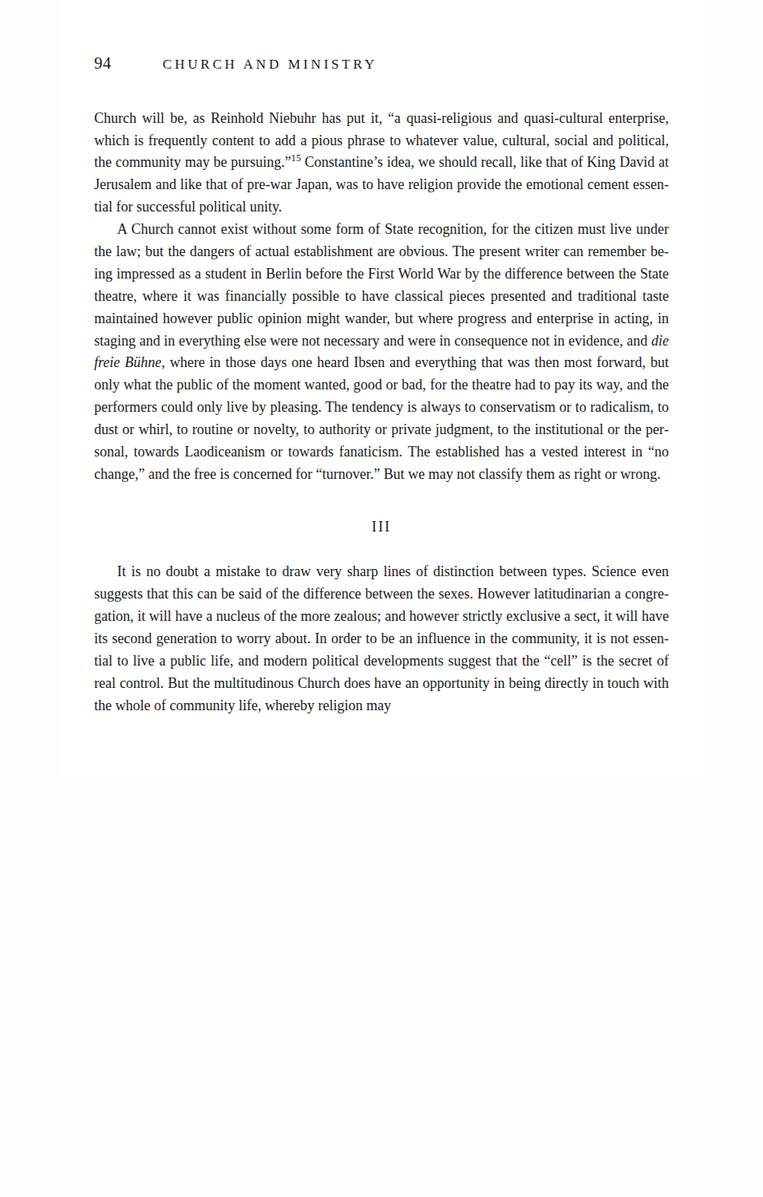94 Church and Ministry
Church will be, as Reinhold Niebuhr has put it, “a quasi-religious and quasi-cultural enterprise, which is frequently content to add a pious phrase to whatever value, cultural, social and political, the community may be pursuing.”15 Constantine’s idea, we should recall, like that of King David at Jerusalem and like that of pre-war Japan, was to have religion provide the emotional cement essential for successful political unity.
A Church cannot exist without some form of State recognition, for the citizen must live under the law; but the dangers of actual establishment are obvious. The present writer can remember being impressed as a student in Berlin before the First World War by the difference between the State theatre, where it was financially possible to have classical pieces presented and traditional taste maintained however public opinion might wander, but where progress and enterprise in acting, in staging and in everything else were not necessary and were in consequence not in evidence, and die freie Bühne, where in those days one heard Ibsen and everything that was then most forward, but only what the public of the moment wanted, good or bad, for the theatre had to pay its way, and the performers could only live by pleasing. The tendency is always to conservatism or to radicalism, to dust or whirl, to routine or novelty, to authority or private judgment, to the institutional or the personal, towards Laodiceanism or towards fanaticism. The established has a vested interest in “no change,” and the free is concerned for “turnover.” But we may not classify them as right or wrong.
III
It is no doubt a mistake to draw very sharp lines of distinction between types. Science even suggests that this can be said of the difference between the sexes. However latitudinarian a congregation, it will have a nucleus of the more zealous; and however strictly exclusive a sect, it will have its second generation to worry about. In order to be an influence in the community, it is not essential to live a public life, and modern political developments suggest that the “cell” is the secret of real control. But the multitudinous Church does have an opportunity in being directly in touch with the whole of community life, whereby religion may